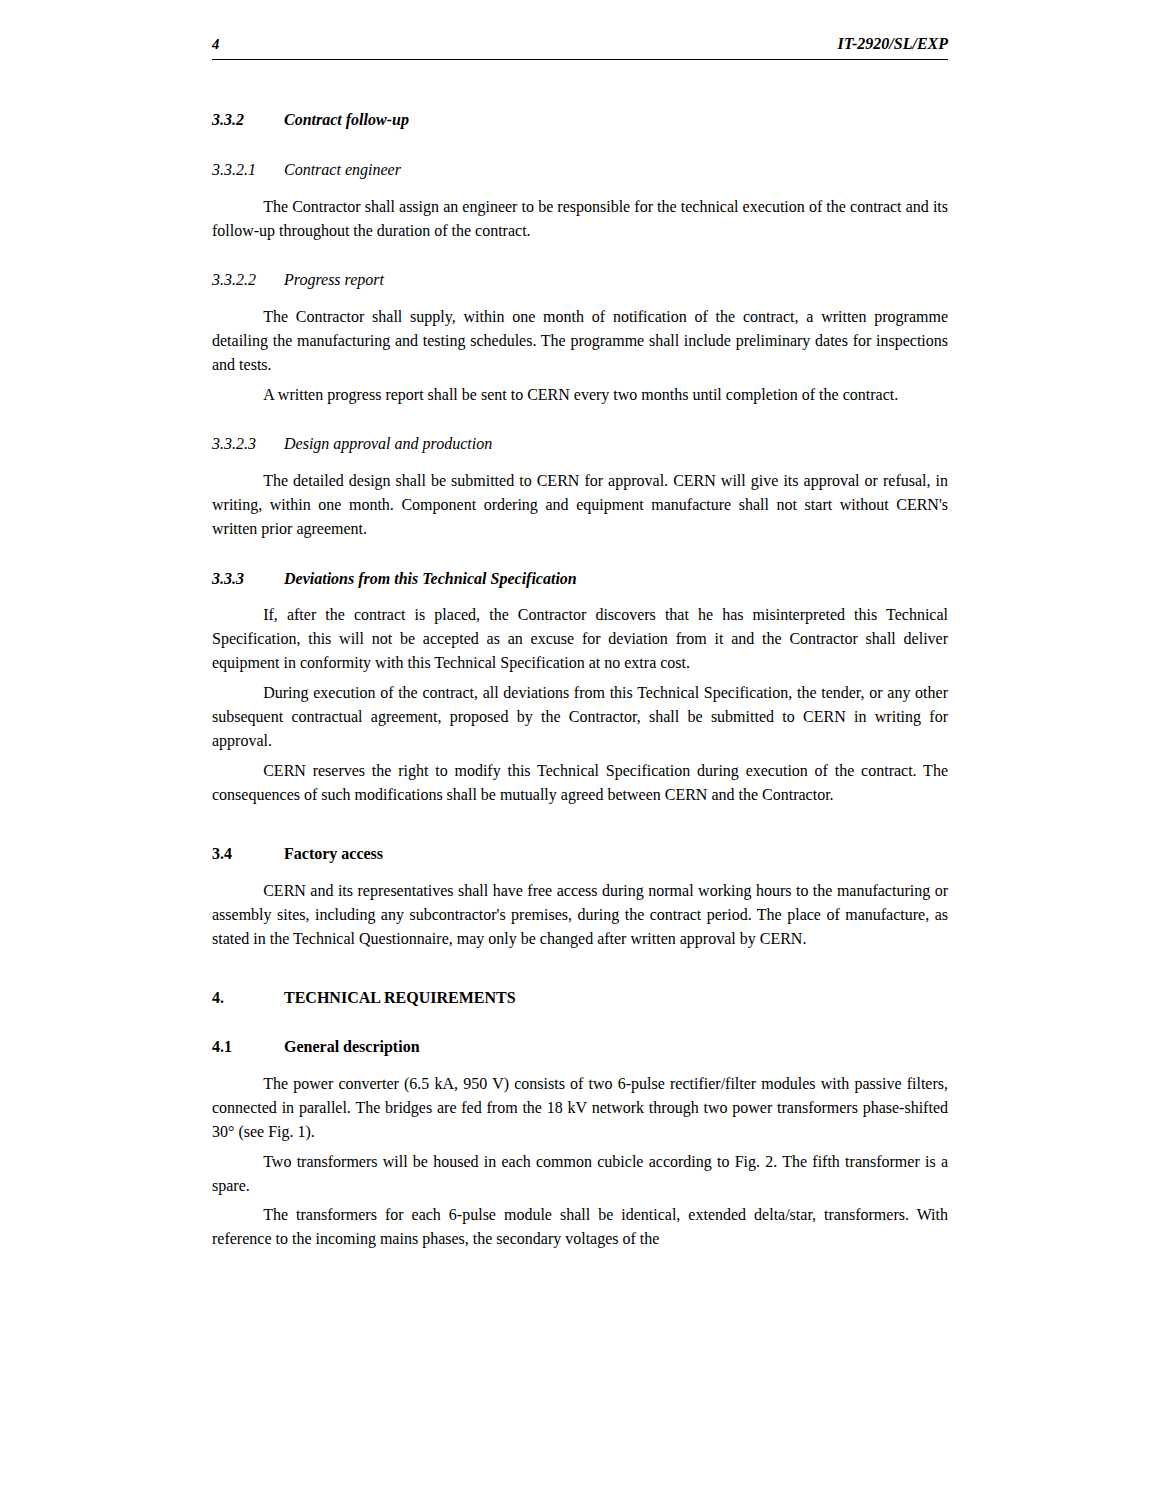4 IT-2920/SL/EXP
3.3.2 Contract follow-up
3.3.2.1 Contract engineer
The Contractor shall assign an engineer to be responsible for the technical execution of the contract and its follow-up throughout the duration of the contract.
3.3.2.2 Progress report
The Contractor shall supply, within one month of notification of the contract, a written programme detailing the manufacturing and testing schedules. The programme shall include preliminary dates for inspections and tests.
A written progress report shall be sent to CERN every two months until completion of the contract.
3.3.2.3 Design approval and production
The detailed design shall be submitted to CERN for approval. CERN will give its approval or refusal, in writing, within one month. Component ordering and equipment manufacture shall not start without CERN's written prior agreement.
3.3.3 Deviations from this Technical Specification
If, after the contract is placed, the Contractor discovers that he has misinterpreted this Technical Specification, this will not be accepted as an excuse for deviation from it and the Contractor shall deliver equipment in conformity with this Technical Specification at no extra cost.
During execution of the contract, all deviations from this Technical Specification, the tender, or any other subsequent contractual agreement, proposed by the Contractor, shall be submitted to CERN in writing for approval.
CERN reserves the right to modify this Technical Specification during execution of the contract. The consequences of such modifications shall be mutually agreed between CERN and the Contractor.
3.4 Factory access
CERN and its representatives shall have free access during normal working hours to the manufacturing or assembly sites, including any subcontractor's premises, during the contract period. The place of manufacture, as stated in the Technical Questionnaire, may only be changed after written approval by CERN.
4. TECHNICAL REQUIREMENTS
4.1 General description
The power converter (6.5 kA, 950 V) consists of two 6-pulse rectifier/filter modules with passive filters, connected in parallel. The bridges are fed from the 18 kV network through two power transformers phase-shifted 30° (see Fig. 1).
Two transformers will be housed in each common cubicle according to Fig. 2. The fifth transformer is a spare.
The transformers for each 6-pulse module shall be identical, extended delta/star, transformers. With reference to the incoming mains phases, the secondary voltages of the